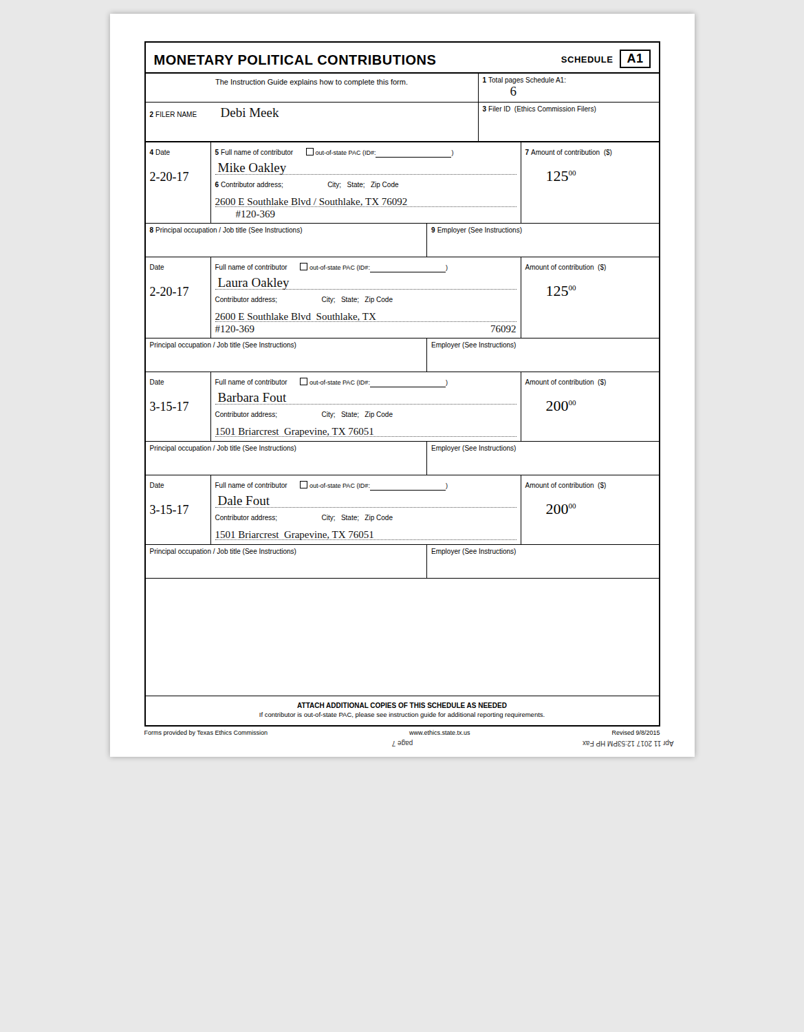MONETARY POLITICAL CONTRIBUTIONS
SCHEDULE A1
The Instruction Guide explains how to complete this form.
1 Total pages Schedule A1:
6
2 FILER NAME Debi Meek
3 Filer ID (Ethics Commission Filers)
4 Date 2-20-17
5 Full name of contributor out-of-state PAC (ID#: )
Mike Oakley
6 Contributor address; City; State; Zip Code
2600 E Southlake Blvd / Southlake, TX 76092
#120-369
7 Amount of contribution ($)
12500
8 Principal occupation / Job title (See Instructions)
9 Employer (See Instructions)
Date 2-20-17
Full name of contributor out-of-state PAC (ID#: )
Laura Oakley
Contributor address; City; State; Zip Code
2600 E Southlake Blvd Southlake, TX
#120-36976092
Amount of contribution ($)
12500
Principal occupation / Job title (See Instructions)
Employer (See Instructions)
Date 3-15-17
Full name of contributor out-of-state PAC (ID#: )
Barbara Fout
Contributor address; City; State; Zip Code
1501 Briarcrest Grapevine, TX 76051
Amount of contribution ($)
20000
Principal occupation / Job title (See Instructions)
Employer (See Instructions)
Date 3-15-17
Full name of contributor out-of-state PAC (ID#: )
Dale Fout
Contributor address; City; State; Zip Code
1501 Briarcrest Grapevine, TX 76051
Amount of contribution ($)
20000
Principal occupation / Job title (See Instructions)
Employer (See Instructions)
ATTACH ADDITIONAL COPIES OF THIS SCHEDULE AS NEEDED
If contributor is out-of-state PAC, please see instruction guide for additional reporting requirements.
Forms provided by Texas Ethics Commission www.ethics.state.tx.us Revised 9/8/2015
page 7
Apr 11 2017 12:53PM HP Fax